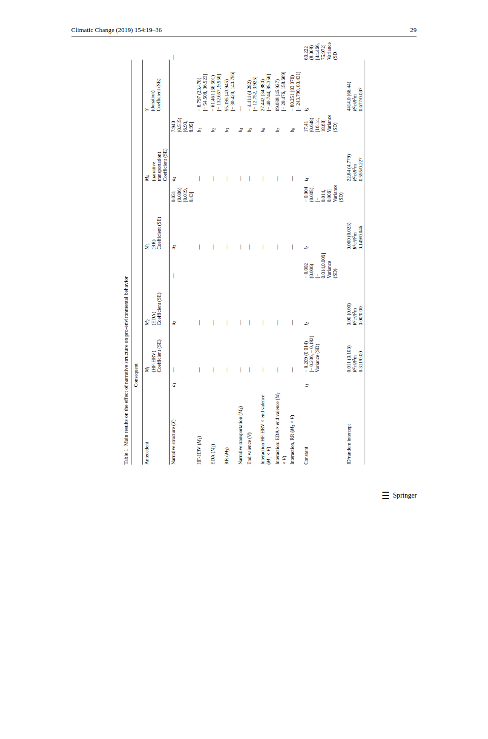Climatic Change (2019) 154:19–36
29
Table 1 Main results on the effect of narrative structure on pro-environmental behavior
| | Consequent |
| --- | --- |
| Antecedent | | M 1 (HF-HRV) Coefficient (SE) | M 2 (EDA) Coefficient (SE) | | M 3 (RR) Coefficient (SE) | | M 4 (narrative transportation) Coefficient (SE) | | Y (donation) Coefficient (SE) |
| Narrative structure ( X ) | a 1 | — | a 2 | — | a 3 | 0.031 (0.006) [0.019, 0.43] | a 4 | 7.940 (0.515) [6.93, 8.95] | | — |
| HF-HRV ( M 1 ) | | — | — | | — | | — | b 1 | − 8.797 (23.478) [− 54.508, 36.923] |
| EDA ( M 2 ) | | — | — | | — | | — | b 2 | − 61.461 (36.501) [− 132.657, 9.950] |
| RR ( M 3 ) | | — | — | | — | | — | b 3 | 55.195 (43.945) [− 30.420, 140.756] |
| Narrative transportation ( M 4 ) | | — | — | | — | | — | b 4 | — |
| End valence ( V ) | | — | — | | — | | — | b 5 | − 4.414 (4.282) [− 12.752, 3.925] |
| Interaction HF-HRV × end valence ( M 1 × V ) | | — | — | | — | | — | b 6 | 27.442 (34.880) [− 40.744, 95.356] |
| Interaction: EDA × end valence ( M 2 × V ) | | — | — | | — | | — | b 7 | 69.038 (45.927) [− 20.476, 158.669] |
| Interaction, RR ( M 3 × V ) | | — | — | | — | | — | b 8 | − 80.251 (83.976) [− 243.790, 83.431] |
| Constant | i 1 | − 0.209 (0.014) [− 0.236, − 0.182] Variance (SD) | i 2 | − 0.002 (0.006) [− 0.014,0.009] Variance (SD) | i 3 | − 0.004 (0.005) [− 0.014, 0.006] Variance (SD) | i 4 | 17.41 (0.648) [16.14, 18.68] Variance (SD) | i 5 | 60.222 (8.008) [44.466, 75.972] Variance (SD |
| ID/random intercept | | 0.011 (0.106) R 2 c/ R 2 m 0.311/0.00 | 0.00 (0.00) R 2 c/ R 2 m 0.00/0.00 | | 0.000 (0.023) R 2 c/ R 2 m 0.149/0.046 | | 22.84 (4.779) R 2 c/ R 2 m 0.555/0.227 | | 4414.0 (66.44) R 2 c/ R 2 m 0.677/0.007 |
☰ Springer